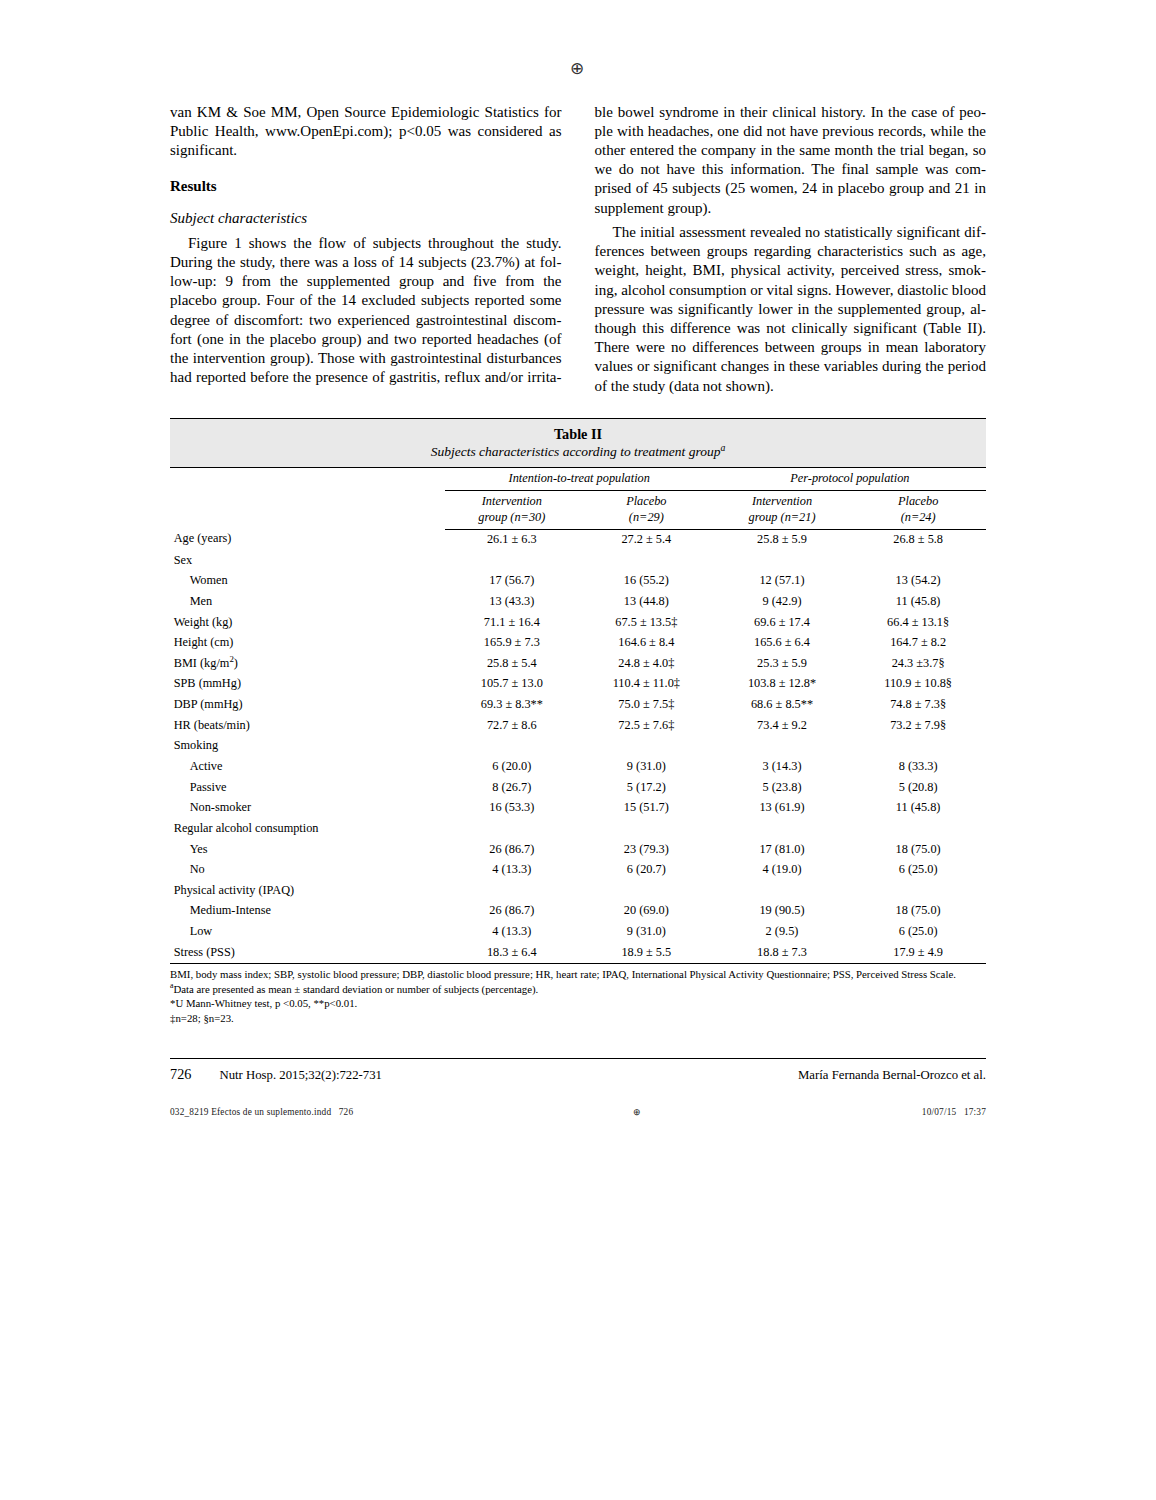⊕
van KM & Soe MM, Open Source Epidemiologic Statistics for Public Health, www.OpenEpi.com); p<0.05 was considered as significant.
Results
Subject characteristics
Figure 1 shows the flow of subjects throughout the study. During the study, there was a loss of 14 subjects (23.7%) at follow-up: 9 from the supplemented group and five from the placebo group. Four of the 14 excluded subjects reported some degree of discomfort: two experienced gastrointestinal discomfort (one in the placebo group) and two reported headaches (of the intervention group). Those with gastrointestinal disturbances had reported before the presence of gastritis, reflux and/or irritable bowel syndrome in their clinical history. In the case of people with headaches, one did not have previous records, while the other entered the company in the same month the trial began, so we do not have this information. The final sample was comprised of 45 subjects (25 women, 24 in placebo group and 21 in supplement group).
The initial assessment revealed no statistically significant differences between groups regarding characteristics such as age, weight, height, BMI, physical activity, perceived stress, smoking, alcohol consumption or vital signs. However, diastolic blood pressure was significantly lower in the supplemented group, although this difference was not clinically significant (Table II). There were no differences between groups in mean laboratory values or significant changes in these variables during the period of the study (data not shown).
Table II Subjects characteristics according to treatment group a
| | Intention-to-treat population | Per-protocol population |
| --- | --- | --- |
| Intervention group (n=30) | Placebo (n=29) | Intervention group (n=21) | Placebo (n=24) |
| Age (years) | 26.1 ± 6.3 | 27.2 ± 5.4 | 25.8 ± 5.9 | 26.8 ± 5.8 |
| Sex | | | | |
| Women | 17 (56.7) | 16 (55.2) | 12 (57.1) | 13 (54.2) |
| Men | 13 (43.3) | 13 (44.8) | 9 (42.9) | 11 (45.8) |
| Weight (kg) | 71.1 ± 16.4 | 67.5 ± 13.5‡ | 69.6 ± 17.4 | 66.4 ± 13.1§ |
| Height (cm) | 165.9 ± 7.3 | 164.6 ± 8.4 | 165.6 ± 6.4 | 164.7 ± 8.2 |
| BMI (kg/m 2 ) | 25.8 ± 5.4 | 24.8 ± 4.0‡ | 25.3 ± 5.9 | 24.3 ±3.7§ |
| SPB (mmHg) | 105.7 ± 13.0 | 110.4 ± 11.0‡ | 103.8 ± 12.8* | 110.9 ± 10.8§ |
| DBP (mmHg) | 69.3 ± 8.3** | 75.0 ± 7.5‡ | 68.6 ± 8.5** | 74.8 ± 7.3§ |
| HR (beats/min) | 72.7 ± 8.6 | 72.5 ± 7.6‡ | 73.4 ± 9.2 | 73.2 ± 7.9§ |
| Smoking | | | | |
| Active | 6 (20.0) | 9 (31.0) | 3 (14.3) | 8 (33.3) |
| Passive | 8 (26.7) | 5 (17.2) | 5 (23.8) | 5 (20.8) |
| Non-smoker | 16 (53.3) | 15 (51.7) | 13 (61.9) | 11 (45.8) |
| Regular alcohol consumption | | | | |
| Yes | 26 (86.7) | 23 (79.3) | 17 (81.0) | 18 (75.0) |
| No | 4 (13.3) | 6 (20.7) | 4 (19.0) | 6 (25.0) |
| Physical activity (IPAQ) | | | | |
| Medium-Intense | 26 (86.7) | 20 (69.0) | 19 (90.5) | 18 (75.0) |
| Low | 4 (13.3) | 9 (31.0) | 2 (9.5) | 6 (25.0) |
| Stress (PSS) | 18.3 ± 6.4 | 18.9 ± 5.5 | 18.8 ± 7.3 | 17.9 ± 4.9 |
BMI, body mass index; SBP, systolic blood pressure; DBP, diastolic blood pressure; HR, heart rate; IPAQ, International Physical Activity Questionnaire; PSS, Perceived Stress Scale.
aData are presented as mean ± standard deviation or number of subjects (percentage).
*U Mann-Whitney test, p <0.05, **p<0.01.
‡n=28; §n=23.
726
Nutr Hosp. 2015;32(2):722-731
María Fernanda Bernal-Orozco et al.
032_8219 Efectos de un suplemento.indd 726 ⊕ 10/07/15 17:37